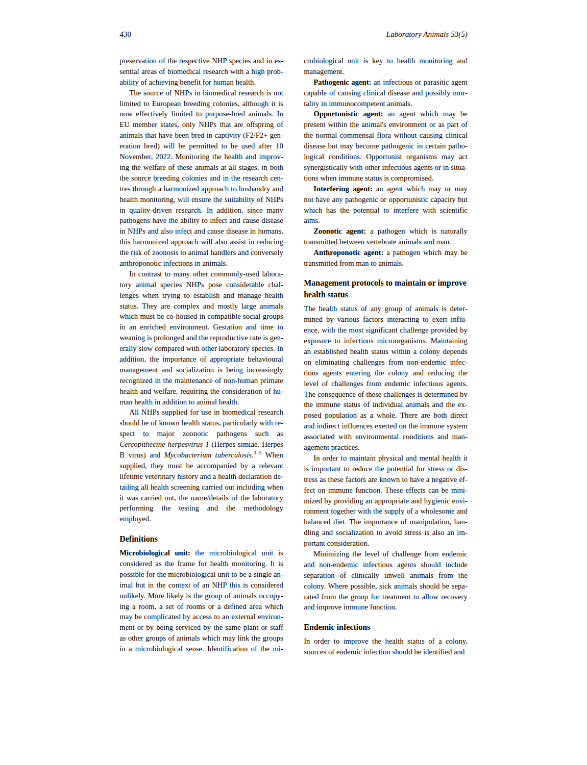430 Laboratory Animals 53(5)
preservation of the respective NHP species and in essential areas of biomedical research with a high probability of achieving benefit for human health.
The source of NHPs in biomedical research is not limited to European breeding colonies, although it is now effectively limited to purpose-bred animals. In EU member states, only NHPs that are offspring of animals that have been bred in captivity (F2/F2+ generation bred) will be permitted to be used after 10 November, 2022. Monitoring the health and improving the welfare of these animals at all stages, in both the source breeding colonies and in the research centres through a harmonized approach to husbandry and health monitoring, will ensure the suitability of NHPs in quality-driven research. In addition, since many pathogens have the ability to infect and cause disease in NHPs and also infect and cause disease in humans, this harmonized approach will also assist in reducing the risk of zoonosis to animal handlers and conversely anthroponotic infections in animals.
In contrast to many other commonly-used laboratory animal species NHPs pose considerable challenges when trying to establish and manage health status. They are complex and mostly large animals which must be co-housed in compatible social groups in an enriched environment. Gestation and time to weaning is prolonged and the reproductive rate is generally slow compared with other laboratory species. In addition, the importance of appropriate behavioural management and socialization is being increasingly recognized in the maintenance of non-human primate health and welfare, requiring the consideration of human health in addition to animal health.
All NHPs supplied for use in biomedical research should be of known health status, particularly with respect to major zoonotic pathogens such as Cercopithecine herpesvirus 1 (Herpes simiae, Herpes B virus) and Mycobacterium tuberculosis.3–5 When supplied, they must be accompanied by a relevant lifetime veterinary history and a health declaration detailing all health screening carried out including when it was carried out, the name/details of the laboratory performing the testing and the methodology employed.
Definitions
Microbiological unit: the microbiological unit is considered as the frame for health monitoring. It is possible for the microbiological unit to be a single animal but in the context of an NHP this is considered unlikely. More likely is the group of animals occupying a room, a set of rooms or a defined area which may be complicated by access to an external environment or by being serviced by the same plant or staff as other groups of animals which may link the groups in a microbiological sense. Identification of the microbiological unit is key to health monitoring and management.
Pathogenic agent: an infectious or parasitic agent capable of causing clinical disease and possibly mortality in immunocompetent animals.
Opportunistic agent: an agent which may be present within the animal's environment or as part of the normal commensal flora without causing clinical disease but may become pathogenic in certain pathological conditions. Opportunist organisms may act synergistically with other infectious agents or in situations when immune status is compromised.
Interfering agent: an agent which may or may not have any pathogenic or opportunistic capacity but which has the potential to interfere with scientific aims.
Zoonotic agent: a pathogen which is naturally transmitted between vertebrate animals and man.
Anthroponotic agent: a pathogen which may be transmitted from man to animals.
Management protocols to maintain or improve health status
The health status of any group of animals is determined by various factors interacting to exert influence, with the most significant challenge provided by exposure to infectious microorganisms. Maintaining an established health status within a colony depends on eliminating challenges from non-endemic infectious agents entering the colony and reducing the level of challenges from endemic infectious agents. The consequence of these challenges is determined by the immune status of individual animals and the exposed population as a whole. There are both direct and indirect influences exerted on the immune system associated with environmental conditions and management practices.
In order to maintain physical and mental health it is important to reduce the potential for stress or distress as these factors are known to have a negative effect on immune function. These effects can be minimized by providing an appropriate and hygienic environment together with the supply of a wholesome and balanced diet. The importance of manipulation, handling and socialization to avoid stress is also an important consideration.
Minimizing the level of challenge from endemic and non-endemic infectious agents should include separation of clinically unwell animals from the colony. Where possible, sick animals should be separated from the group for treatment to allow recovery and improve immune function.
Endemic infections
In order to improve the health status of a colony, sources of endemic infection should be identified and